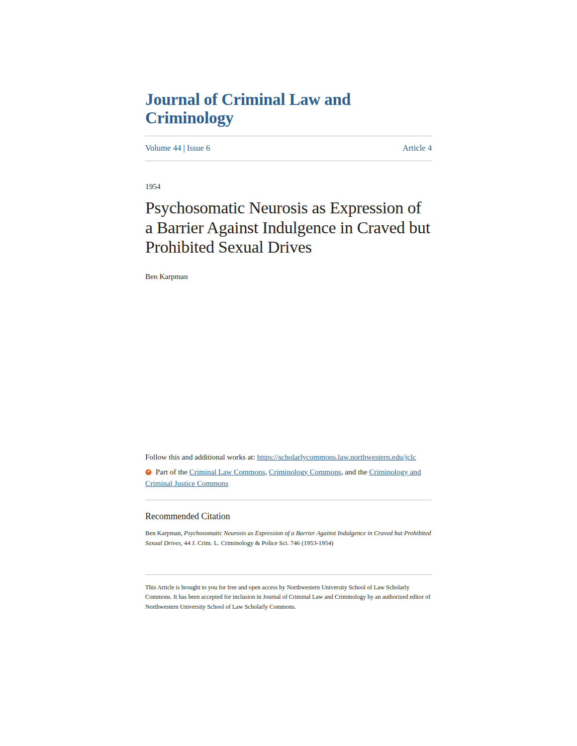Journal of Criminal Law and Criminology
Volume 44|Issue 6
Article 4
1954
Psychosomatic Neurosis as Expression of a Barrier Against Indulgence in Craved but Prohibited Sexual Drives
Ben Karpman
Follow this and additional works at: https://scholarlycommons.law.northwestern.edu/jclc
Part of the Criminal Law Commons, Criminology Commons, and the Criminology and Criminal Justice Commons
Recommended Citation
Ben Karpman, Psychosomatic Neurosis as Expression of a Barrier Against Indulgence in Craved but Prohibited Sexual Drives, 44 J. Crim. L. Criminology & Police Sci. 746 (1953-1954)
This Article is brought to you for free and open access by Northwestern University School of Law Scholarly Commons. It has been accepted for inclusion in Journal of Criminal Law and Criminology by an authorized editor of Northwestern University School of Law Scholarly Commons.